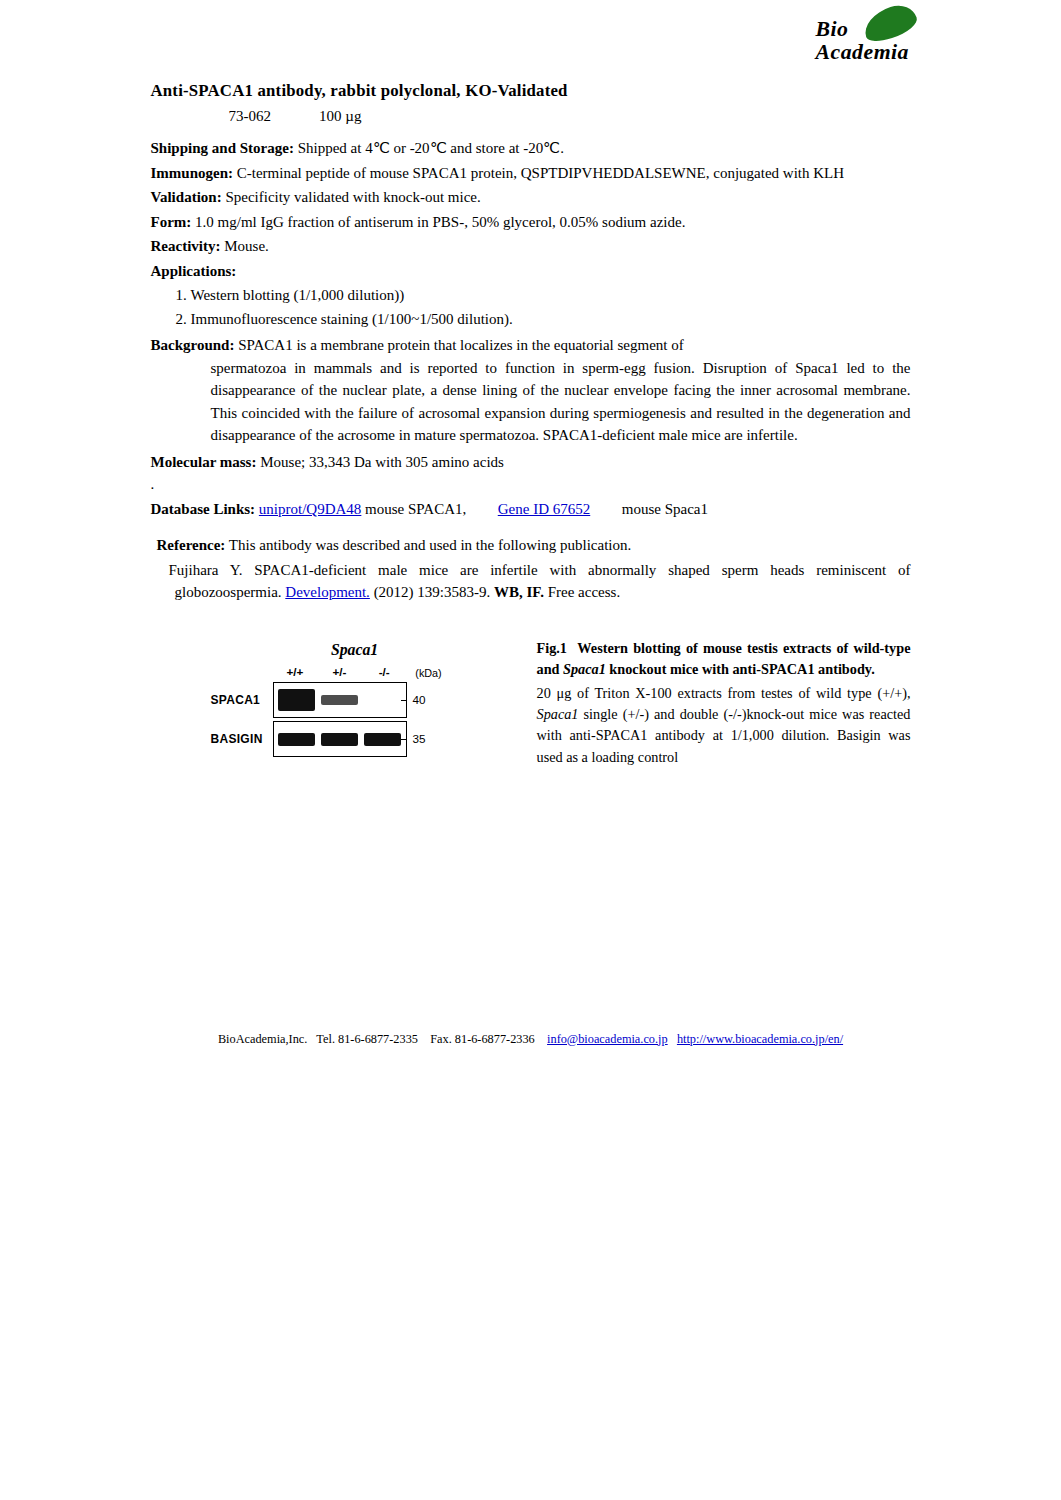Bio Academia
Anti-SPACA1 antibody, rabbit polyclonal, KO-Validated
73-062100 µg
Shipping and Storage: Shipped at 4℃ or -20℃ and store at -20℃.
Immunogen: C-terminal peptide of mouse SPACA1 protein, QSPTDIPVHEDDALSEWNE, conjugated with KLH
Validation: Specificity validated with knock-out mice.
Form: 1.0 mg/ml IgG fraction of antiserum in PBS-, 50% glycerol, 0.05% sodium azide.
Reactivity: Mouse.
Applications:
Western blotting (1/1,000 dilution))
Immunofluorescence staining (1/100~1/500 dilution).
Background: SPACA1 is a membrane protein that localizes in the equatorial segment of spermatozoa in mammals and is reported to function in sperm-egg fusion. Disruption of Spaca1 led to the disappearance of the nuclear plate, a dense lining of the nuclear envelope facing the inner acrosomal membrane. This coincided with the failure of acrosomal expansion during spermiogenesis and resulted in the degeneration and disappearance of the acrosome in mature spermatozoa. SPACA1-deficient male mice are infertile.
Molecular mass: Mouse; 33,343 Da with 305 amino acids
.
Database Links: uniprot/Q9DA48 mouse SPACA1, Gene ID 67652 mouse Spaca1
Reference: This antibody was described and used in the following publication.
Fujihara Y. SPACA1-deficient male mice are infertile with abnormally shaped sperm heads reminiscent of globozoospermia. Development. (2012) 139:3583-9. WB, IF. Free access.
Spaca1
+/+ +/- -/- (kDa)
SPACA1 40
BASIGIN 35
Fig.1 Western blotting of mouse testis extracts of wild-type and Spaca1 knockout mice with anti-SPACA1 antibody.
20 μg of Triton X-100 extracts from testes of wild type (+/+), Spaca1 single (+/-) and double (-/-)knock-out mice was reacted with anti-SPACA1 antibody at 1/1,000 dilution. Basigin was used as a loading control
BioAcademia,Inc. Tel. 81-6-6877-2335 Fax. 81-6-6877-2336 info@bioacademia.co.jp http://www.bioacademia.co.jp/en/